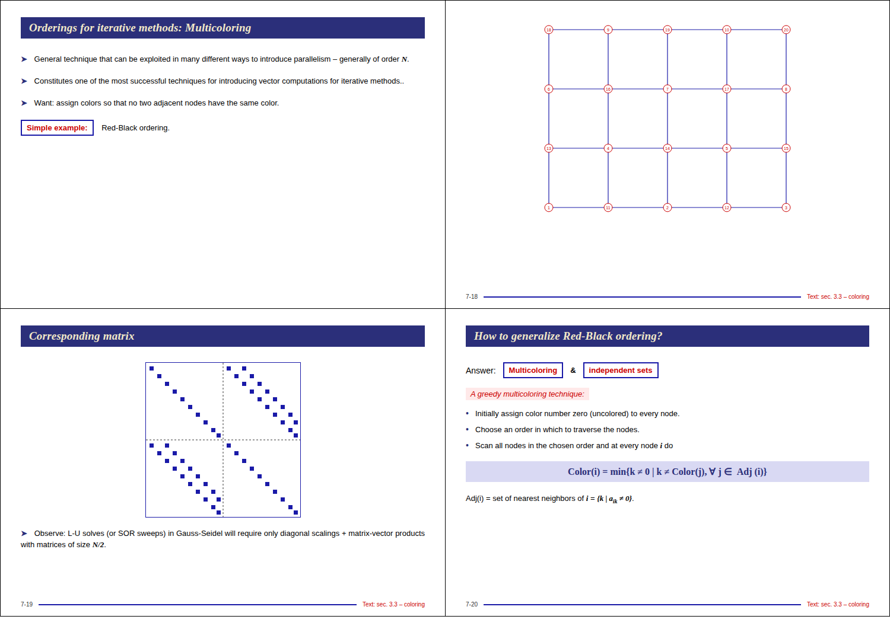Orderings for iterative methods: Multicoloring
➤ General technique that can be exploited in many different ways to introduce parallelism – generally of order N.
➤ Constitutes one of the most successful techniques for introducing vector computations for iterative methods..
➤ Want: assign colors so that no two adjacent nodes have the same color.
Simple example: Red-Black ordering.
18 9 19 10 20 6 16 7 17 8 13 4 14 5 15 1 11 2 12 3
7-18 Text: sec. 3.3 – coloring
Corresponding matrix
➤ Observe: L-U solves (or SOR sweeps) in Gauss-Seidel will require only diagonal scalings + matrix-vector products with matrices of size N/2.
7-19 Text: sec. 3.3 – coloring
How to generalize Red-Black ordering?
Answer: Multicoloring & independent sets
A greedy multicoloring technique:
Initially assign color number zero (uncolored) to every node.
Choose an order in which to traverse the nodes.
Scan all nodes in the chosen order and at every node i do
Color(i) = min{k ≠ 0 | k ≠ Color(j), ∀ j ∈ Adj (i)}
Adj(i) = set of nearest neighbors of i = {k | aik ≠ 0}.
7-20 Text: sec. 3.3 – coloring